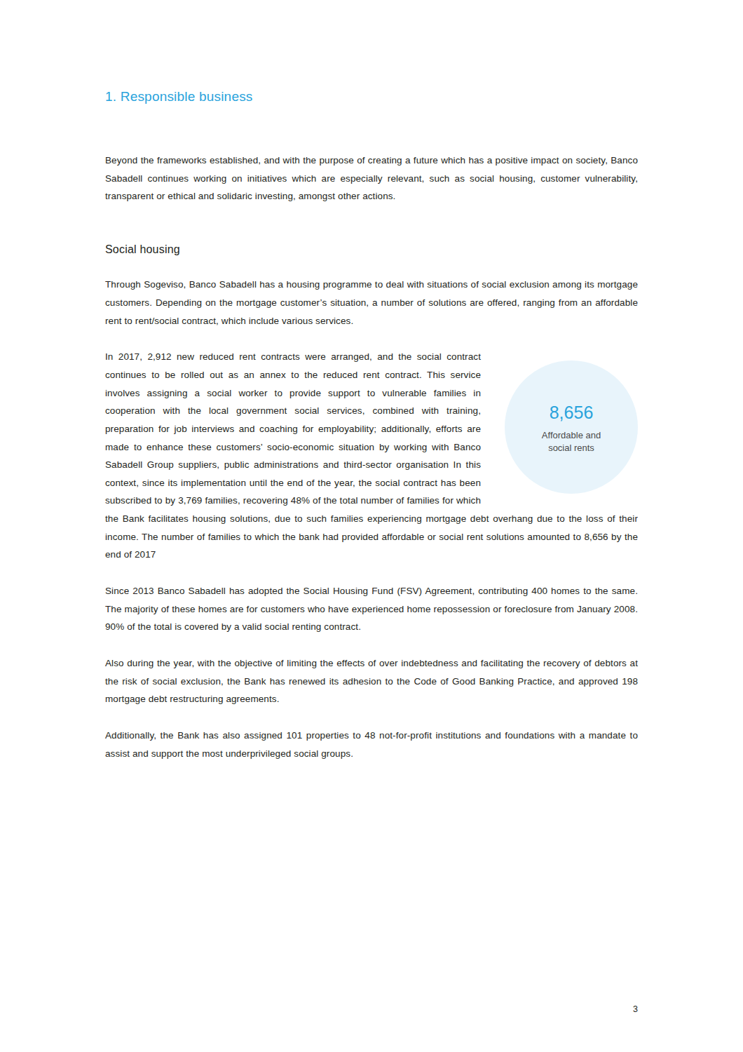1. Responsible business
Beyond the frameworks established, and with the purpose of creating a future which has a positive impact on society, Banco Sabadell continues working on initiatives which are especially relevant, such as social housing, customer vulnerability, transparent or ethical and solidaric investing, amongst other actions.
Social housing
Through Sogeviso, Banco Sabadell has a housing programme to deal with situations of social exclusion among its mortgage customers. Depending on the mortgage customer’s situation, a number of solutions are offered, ranging from an affordable rent to rent/social contract, which include various services.
8,656 Affordable and
social rents
In 2017, 2,912 new reduced rent contracts were arranged, and the social contract continues to be rolled out as an annex to the reduced rent contract. This service involves assigning a social worker to provide support to vulnerable families in cooperation with the local government social services, combined with training, preparation for job interviews and coaching for employability; additionally, efforts are made to enhance these customers’ socio-economic situation by working with Banco Sabadell Group suppliers, public administrations and third-sector organisation In this context, since its implementation until the end of the year, the social contract has been subscribed to by 3,769 families, recovering 48% of the total number of families for which the Bank facilitates housing solutions, due to such families experiencing mortgage debt overhang due to the loss of their income. The number of families to which the bank had provided affordable or social rent solutions amounted to 8,656 by the end of 2017
Since 2013 Banco Sabadell has adopted the Social Housing Fund (FSV) Agreement, contributing 400 homes to the same. The majority of these homes are for customers who have experienced home repossession or foreclosure from January 2008. 90% of the total is covered by a valid social renting contract.
Also during the year, with the objective of limiting the effects of over indebtedness and facilitating the recovery of debtors at the risk of social exclusion, the Bank has renewed its adhesion to the Code of Good Banking Practice, and approved 198 mortgage debt restructuring agreements.
Additionally, the Bank has also assigned 101 properties to 48 not-for-profit institutions and foundations with a mandate to assist and support the most underprivileged social groups.
3